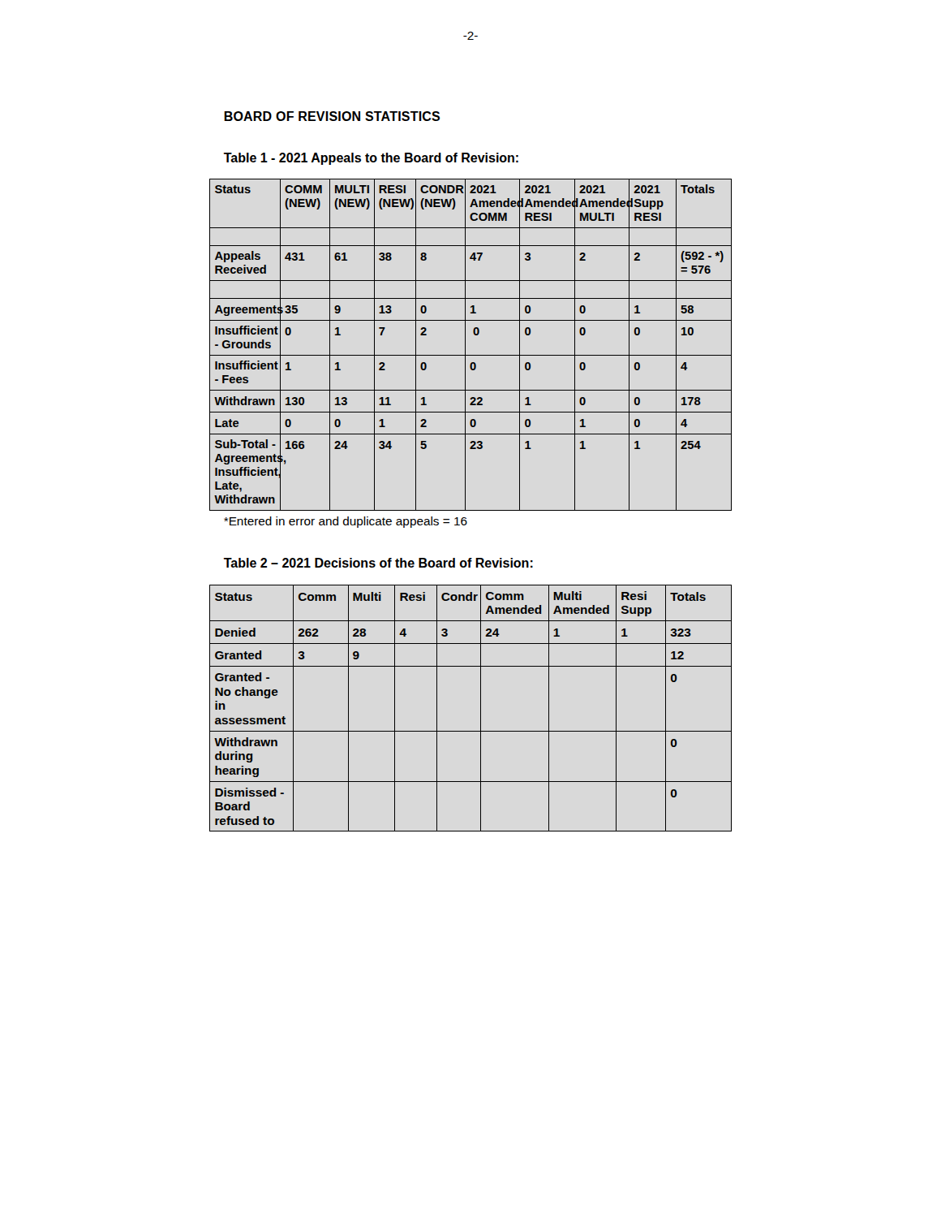-2-
BOARD OF REVISION STATISTICS
Table 1 - 2021 Appeals to the Board of Revision:
| Status | COMM (NEW) | MULTI (NEW) | RESI (NEW) | CONDR (NEW) | 2021 Amended COMM | 2021 Amended RESI | 2021 Amended MULTI | 2021 Supp RESI | Totals |
| --- | --- | --- | --- | --- | --- | --- | --- | --- | --- |
| Appeals Received | 431 | 61 | 38 | 8 | 47 | 3 | 2 | 2 | (592 - *) = 576 |
| Agreements | 35 | 9 | 13 | 0 | 1 | 0 | 0 | 1 | 58 |
| Insufficient - Grounds | 0 | 1 | 7 | 2 | 0 | 0 | 0 | 0 | 10 |
| Insufficient - Fees | 1 | 1 | 2 | 0 | 0 | 0 | 0 | 0 | 4 |
| Withdrawn | 130 | 13 | 11 | 1 | 22 | 1 | 0 | 0 | 178 |
| Late | 0 | 0 | 1 | 2 | 0 | 0 | 1 | 0 | 4 |
| Sub-Total - Agreements, Insufficient, Late, Withdrawn | 166 | 24 | 34 | 5 | 23 | 1 | 1 | 1 | 254 |
*Entered in error and duplicate appeals = 16
Table 2 – 2021 Decisions of the Board of Revision:
| Status | Comm | Multi | Resi | Condr | Comm Amended | Multi Amended | Resi Supp | Totals |
| --- | --- | --- | --- | --- | --- | --- | --- | --- |
| Denied | 262 | 28 | 4 | 3 | 24 | 1 | 1 | 323 |
| Granted | 3 | 9 | | | | | | 12 |
| Granted - No change in assessment | | | | | | | | 0 |
| Withdrawn during hearing | | | | | | | | 0 |
| Dismissed - Board refused to | | | | | | | | 0 |